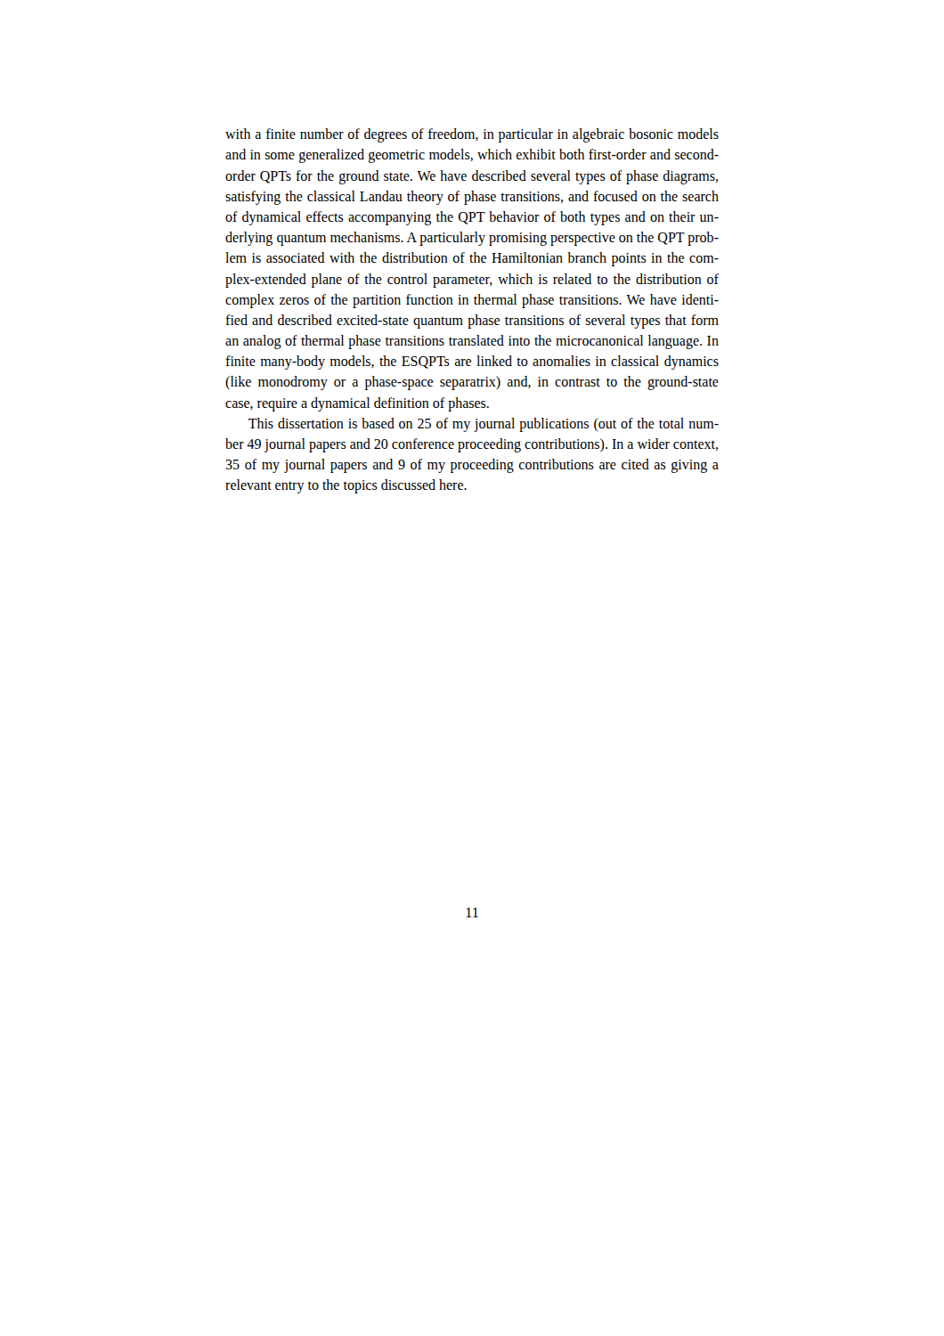with a finite number of degrees of freedom, in particular in algebraic bosonic models and in some generalized geometric models, which exhibit both first-order and second-order QPTs for the ground state. We have described several types of phase diagrams, satisfying the classical Landau theory of phase transitions, and focused on the search of dynamical effects accompanying the QPT behavior of both types and on their underlying quantum mechanisms. A particularly promising perspective on the QPT problem is associated with the distribution of the Hamiltonian branch points in the complex-extended plane of the control parameter, which is related to the distribution of complex zeros of the partition function in thermal phase transitions. We have identified and described excited-state quantum phase transitions of several types that form an analog of thermal phase transitions translated into the microcanonical language. In finite many-body models, the ESQPTs are linked to anomalies in classical dynamics (like monodromy or a phase-space separatrix) and, in contrast to the ground-state case, require a dynamical definition of phases.
This dissertation is based on 25 of my journal publications (out of the total number 49 journal papers and 20 conference proceeding contributions). In a wider context, 35 of my journal papers and 9 of my proceeding contributions are cited as giving a relevant entry to the topics discussed here.
11